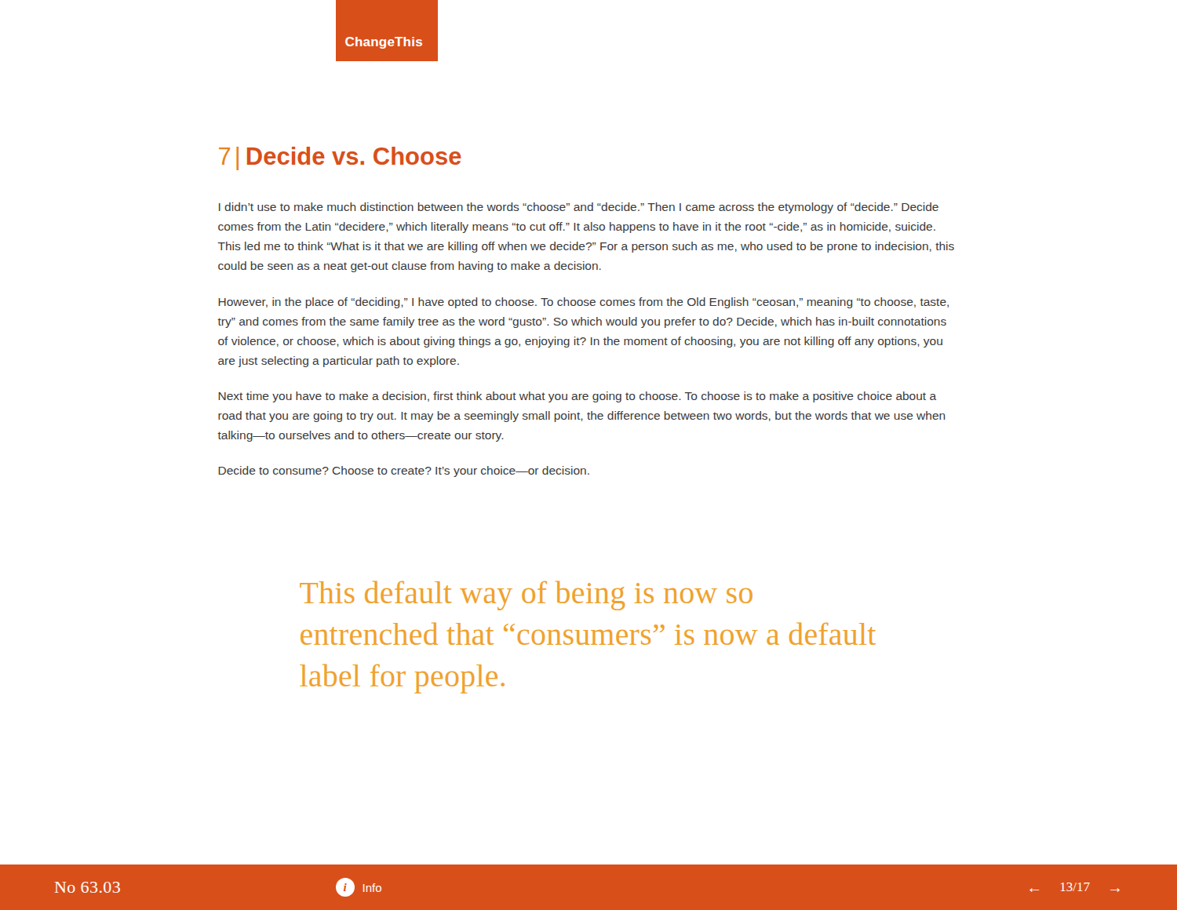ChangeThis
7|Decide vs. Choose
I didn’t use to make much distinction between the words “choose” and “decide.” Then I came across the etymology of “decide.” Decide comes from the Latin “decidere,” which literally means “to cut off.” It also happens to have in it the root “-cide,” as in homicide, suicide. This led me to think “What is it that we are killing off when we decide?” For a person such as me, who used to be prone to indecision, this could be seen as a neat get-out clause from having to make a decision.
However, in the place of “deciding,” I have opted to choose. To choose comes from the Old English “ceosan,” meaning “to choose, taste, try” and comes from the same family tree as the word “gusto”. So which would you prefer to do? Decide, which has in-built connotations of violence, or choose, which is about giving things a go, enjoying it? In the moment of choosing, you are not killing off any options, you are just selecting a particular path to explore.
Next time you have to make a decision, first think about what you are going to choose. To choose is to make a positive choice about a road that you are going to try out. It may be a seemingly small point, the difference between two words, but the words that we use when talking—to ourselves and to others—create our story.
Decide to consume? Choose to create? It’s your choice—or decision.
This default way of being is now so entrenched that “consumers” is now a default label for people.
No 63.03
iInfo
← 13/17 →